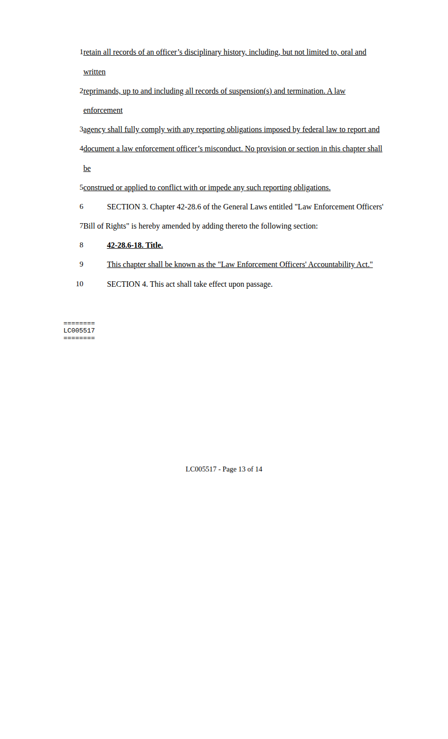| 1 | retain all records of an officer’s disciplinary history, including, but not limited to, oral and written |
| 2 | reprimands, up to and including all records of suspension(s) and termination. A law enforcement |
| 3 | agency shall fully comply with any reporting obligations imposed by federal law to report and |
| 4 | document a law enforcement officer’s misconduct. No provision or section in this chapter shall be |
| 5 | construed or applied to conflict with or impede any such reporting obligations. |
| 6 | SECTION 3. Chapter 42-28.6 of the General Laws entitled "Law Enforcement Officers' |
| 7 | Bill of Rights" is hereby amended by adding thereto the following section: |
| 8 | 42-28.6-18. Title. |
| 9 | This chapter shall be known as the "Law Enforcement Officers' Accountability Act." |
| 10 | SECTION 4. This act shall take effect upon passage. |
========
LC005517
========
LC005517 - Page 13 of 14